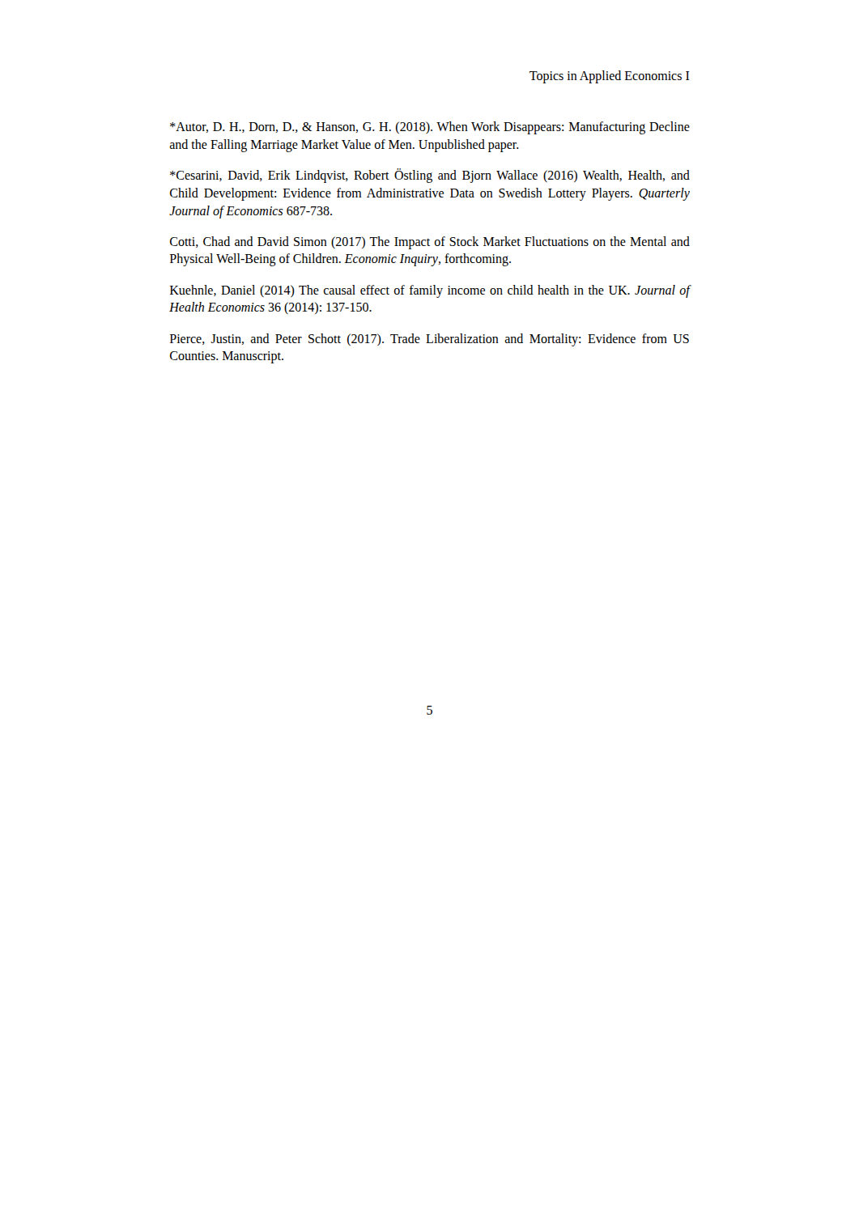Topics in Applied Economics I
*Autor, D. H., Dorn, D., & Hanson, G. H. (2018). When Work Disappears: Manufacturing Decline and the Falling Marriage Market Value of Men. Unpublished paper.
*Cesarini, David, Erik Lindqvist, Robert Östling and Bjorn Wallace (2016) Wealth, Health, and Child Development: Evidence from Administrative Data on Swedish Lottery Players. Quarterly Journal of Economics 687-738.
Cotti, Chad and David Simon (2017) The Impact of Stock Market Fluctuations on the Mental and Physical Well-Being of Children. Economic Inquiry, forthcoming.
Kuehnle, Daniel (2014) The causal effect of family income on child health in the UK. Journal of Health Economics 36 (2014): 137-150.
Pierce, Justin, and Peter Schott (2017). Trade Liberalization and Mortality: Evidence from US Counties. Manuscript.
5